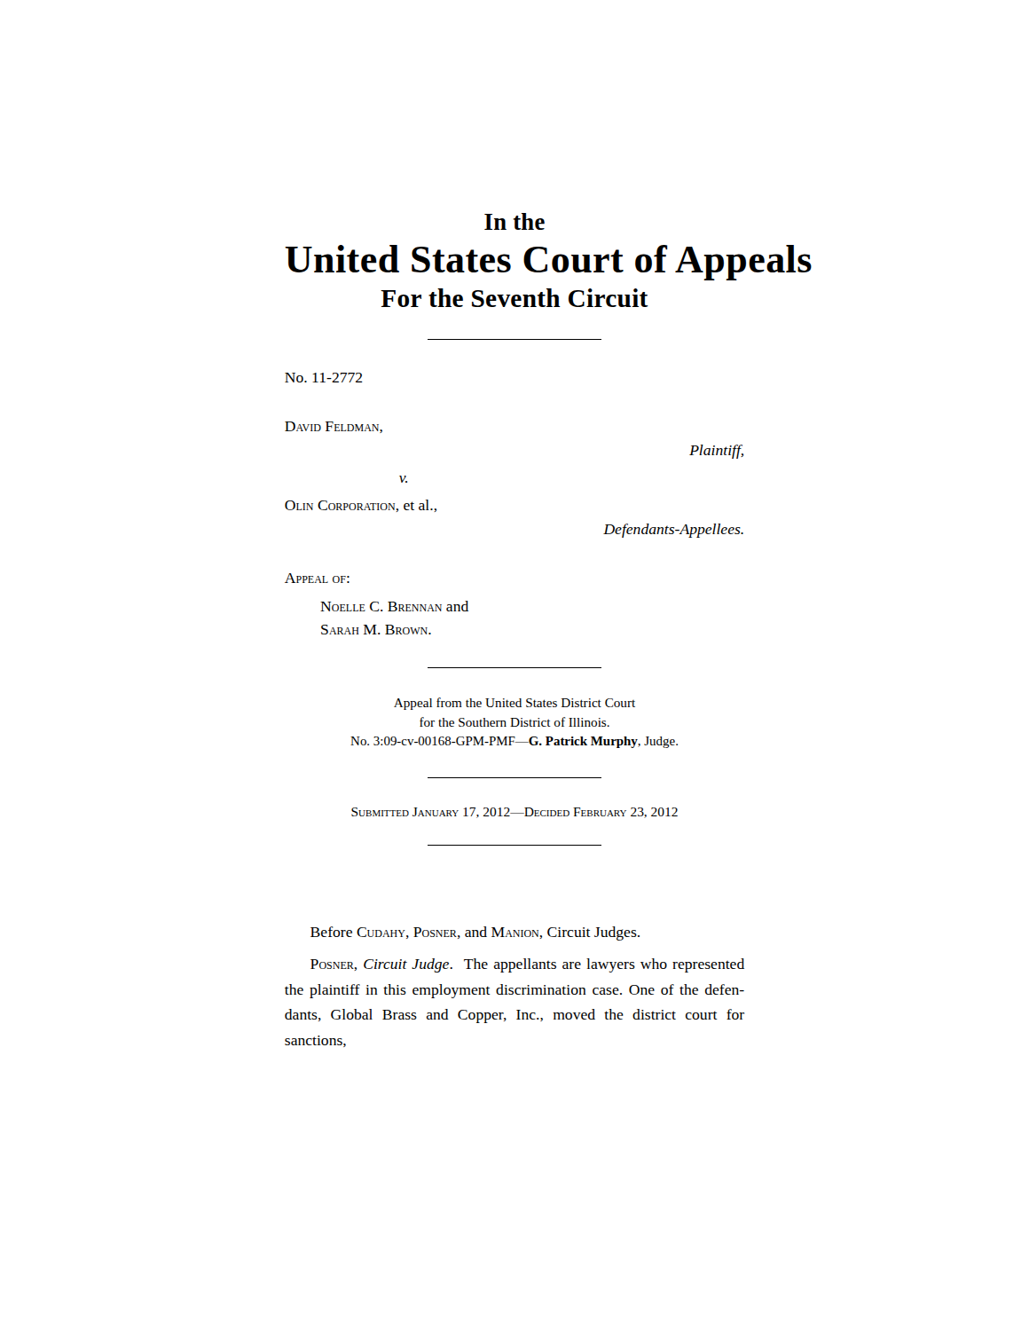In the
United States Court of Appeals
For the Seventh Circuit
No. 11-2772
David Feldman,
Plaintiff,
v.
Olin Corporation, et al.,
Defendants-Appellees.
Appeal of:
Noelle C. Brennan and
Sarah M. Brown.
Appeal from the United States District Court
for the Southern District of Illinois.
No. 3:09-cv-00168-GPM-PMF—G. Patrick Murphy, Judge.
Submitted January 17, 2012—Decided February 23, 2012
Before Cudahy, Posner, and Manion, Circuit Judges.
Posner, Circuit Judge. The appellants are lawyers who represented the plaintiff in this employment discrimination case. One of the defendants, Global Brass and Copper, Inc., moved the district court for sanctions,